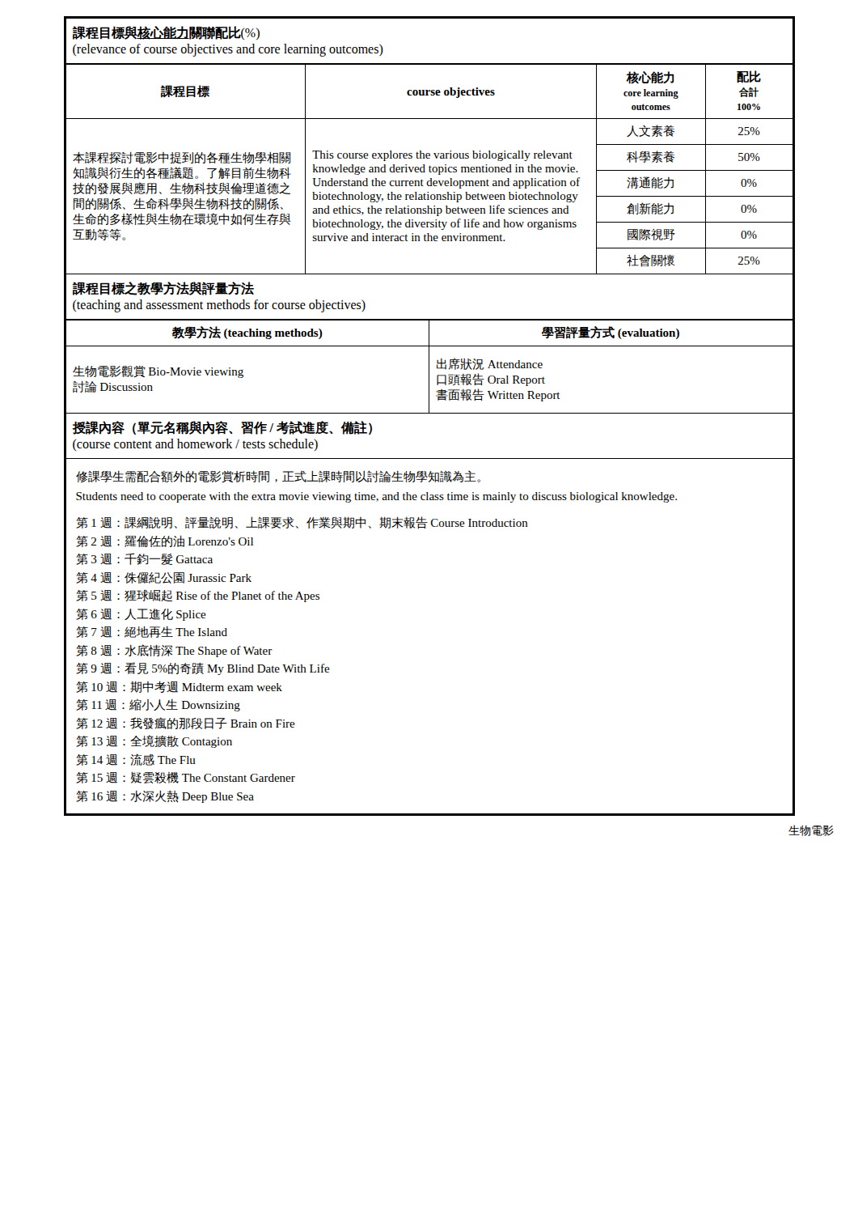課程目標與核心能力關聯配比(%)
(relevance of course objectives and core learning outcomes)
| 課程目標 | course objectives | 核心能力 core learning outcomes | 配比 合計 100% |
| --- | --- | --- | --- |
| 本課程探討電影中提到的各種生物學相關知識與衍生的各種議題。了解目前生物科技的發展與應用、生物科技與倫理道德之間的關係、生命科學與生物科技的關係、生命的多樣性與生物在環境中如何生存與互動等等。 | This course explores the various biologically relevant knowledge and derived topics mentioned in the movie. Understand the current development and application of biotechnology, the relationship between biotechnology and ethics, the relationship between life sciences and biotechnology, the diversity of life and how organisms survive and interact in the environment. | 人文素養 | 25% |
| 科學素養 | 50% |
| 溝通能力 | 0% |
| 創新能力 | 0% |
| 國際視野 | 0% |
| 社會關懷 | 25% |
課程目標之教學方法與評量方法
(teaching and assessment methods for course objectives)
| 教學方法 (teaching methods) | 學習評量方式 (evaluation) |
| --- | --- |
| 生物電影觀賞 Bio-Movie viewing 討論 Discussion | 出席狀況 Attendance 口頭報告 Oral Report 書面報告 Written Report |
授課內容（單元名稱與內容、習作 / 考試進度、備註）
(course content and homework / tests schedule)
修課學生需配合額外的電影賞析時間，正式上課時間以討論生物學知識為主。
Students need to cooperate with the extra movie viewing time, and the class time is mainly to discuss biological knowledge.
第 1 週：課綱說明、評量說明、上課要求、作業與期中、期末報告 Course Introduction
第 2 週：羅倫佐的油 Lorenzo's Oil
第 3 週：千鈞一髮 Gattaca
第 4 週：侏儸紀公園 Jurassic Park
第 5 週：猩球崛起 Rise of the Planet of the Apes
第 6 週：人工進化 Splice
第 7 週：絕地再生 The Island
第 8 週：水底情深 The Shape of Water
第 9 週：看見 5%的奇蹟 My Blind Date With Life
第 10 週：期中考週 Midterm exam week
第 11 週：縮小人生 Downsizing
第 12 週：我發瘋的那段日子 Brain on Fire
第 13 週：全境擴散 Contagion
第 14 週：流感 The Flu
第 15 週：疑雲殺機 The Constant Gardener
第 16 週：水深火熱 Deep Blue Sea
生物電影